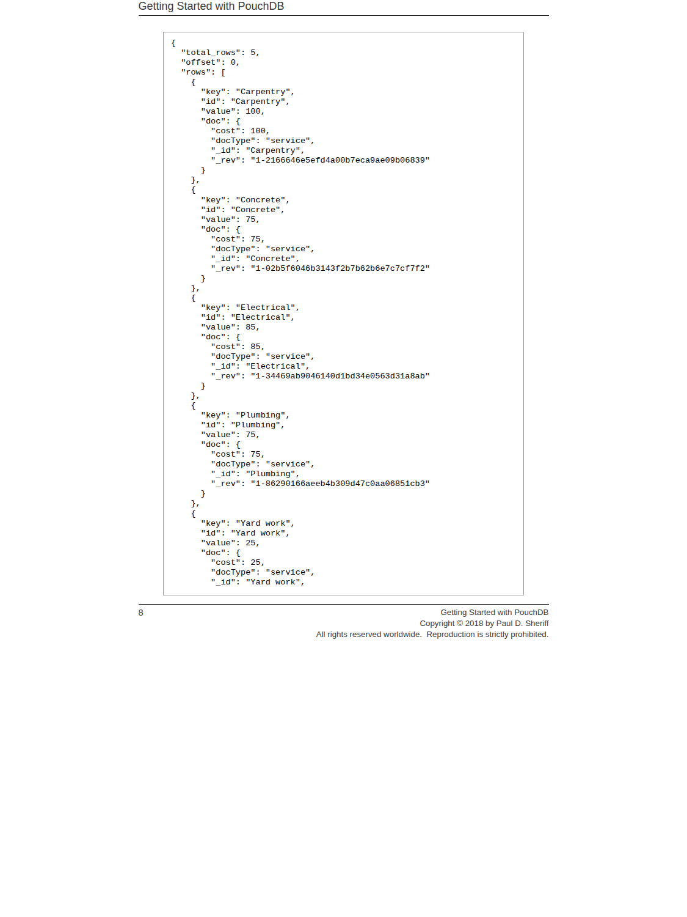Getting Started with PouchDB
{
  "total_rows": 5,
  "offset": 0,
  "rows": [
    {
      "key": "Carpentry",
      "id": "Carpentry",
      "value": 100,
      "doc": {
        "cost": 100,
        "docType": "service",
        "_id": "Carpentry",
        "_rev": "1-2166646e5efd4a00b7eca9ae09b06839"
      }
    },
    {
      "key": "Concrete",
      "id": "Concrete",
      "value": 75,
      "doc": {
        "cost": 75,
        "docType": "service",
        "_id": "Concrete",
        "_rev": "1-02b5f6046b3143f2b7b62b6e7c7cf7f2"
      }
    },
    {
      "key": "Electrical",
      "id": "Electrical",
      "value": 85,
      "doc": {
        "cost": 85,
        "docType": "service",
        "_id": "Electrical",
        "_rev": "1-34469ab9046140d1bd34e0563d31a8ab"
      }
    },
    {
      "key": "Plumbing",
      "id": "Plumbing",
      "value": 75,
      "doc": {
        "cost": 75,
        "docType": "service",
        "_id": "Plumbing",
        "_rev": "1-86290166aeeb4b309d47c0aa06851cb3"
      }
    },
    {
      "key": "Yard work",
      "id": "Yard work",
      "value": 25,
      "doc": {
        "cost": 25,
        "docType": "service",
        "_id": "Yard work",
8
Getting Started with PouchDB
Copyright © 2018 by Paul D. Sheriff
All rights reserved worldwide. Reproduction is strictly prohibited.